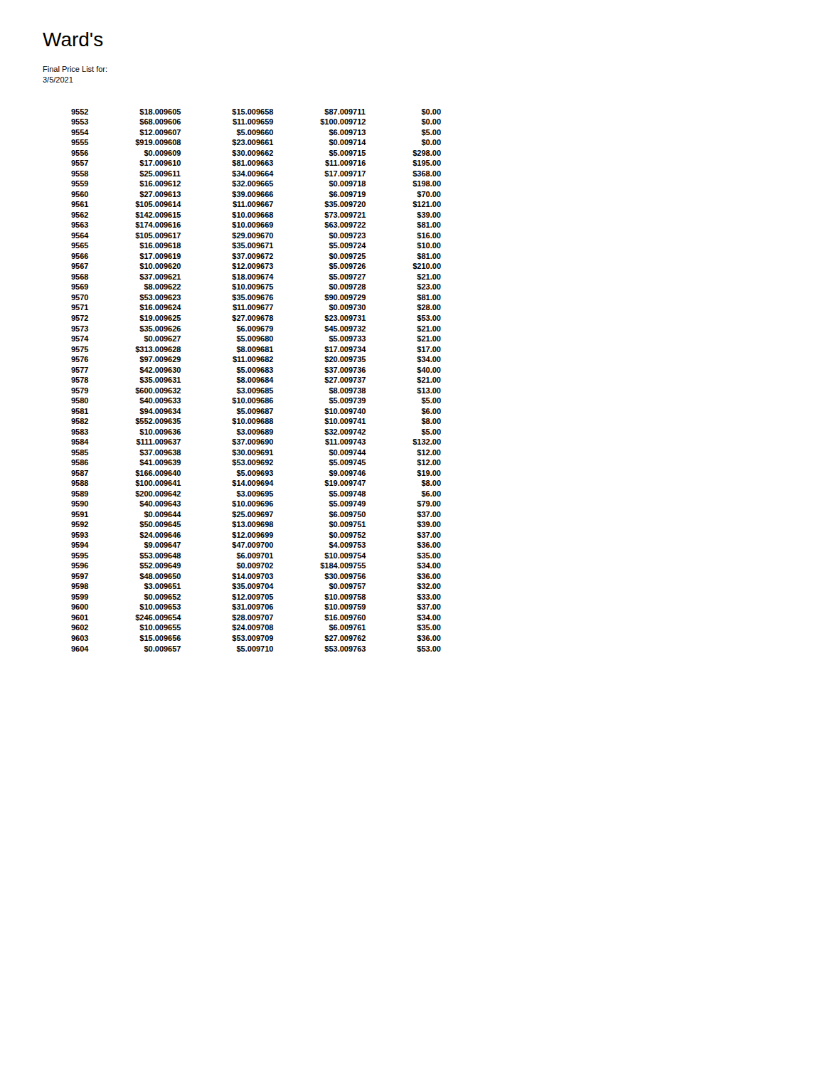Ward's
Final Price List for:
3/5/2021
| 9552 | $18.00 | 9605 | $15.00 | 9658 | $87.00 | 9711 | $0.00 |
| 9553 | $68.00 | 9606 | $11.00 | 9659 | $100.00 | 9712 | $0.00 |
| 9554 | $12.00 | 9607 | $5.00 | 9660 | $6.00 | 9713 | $5.00 |
| 9555 | $919.00 | 9608 | $23.00 | 9661 | $0.00 | 9714 | $0.00 |
| 9556 | $0.00 | 9609 | $30.00 | 9662 | $5.00 | 9715 | $298.00 |
| 9557 | $17.00 | 9610 | $81.00 | 9663 | $11.00 | 9716 | $195.00 |
| 9558 | $25.00 | 9611 | $34.00 | 9664 | $17.00 | 9717 | $368.00 |
| 9559 | $16.00 | 9612 | $32.00 | 9665 | $0.00 | 9718 | $198.00 |
| 9560 | $27.00 | 9613 | $39.00 | 9666 | $6.00 | 9719 | $70.00 |
| 9561 | $105.00 | 9614 | $11.00 | 9667 | $35.00 | 9720 | $121.00 |
| 9562 | $142.00 | 9615 | $10.00 | 9668 | $73.00 | 9721 | $39.00 |
| 9563 | $174.00 | 9616 | $10.00 | 9669 | $63.00 | 9722 | $81.00 |
| 9564 | $105.00 | 9617 | $29.00 | 9670 | $0.00 | 9723 | $16.00 |
| 9565 | $16.00 | 9618 | $35.00 | 9671 | $5.00 | 9724 | $10.00 |
| 9566 | $17.00 | 9619 | $37.00 | 9672 | $0.00 | 9725 | $81.00 |
| 9567 | $10.00 | 9620 | $12.00 | 9673 | $5.00 | 9726 | $210.00 |
| 9568 | $37.00 | 9621 | $18.00 | 9674 | $5.00 | 9727 | $21.00 |
| 9569 | $8.00 | 9622 | $10.00 | 9675 | $0.00 | 9728 | $23.00 |
| 9570 | $53.00 | 9623 | $35.00 | 9676 | $90.00 | 9729 | $81.00 |
| 9571 | $16.00 | 9624 | $11.00 | 9677 | $0.00 | 9730 | $28.00 |
| 9572 | $19.00 | 9625 | $27.00 | 9678 | $23.00 | 9731 | $53.00 |
| 9573 | $35.00 | 9626 | $6.00 | 9679 | $45.00 | 9732 | $21.00 |
| 9574 | $0.00 | 9627 | $5.00 | 9680 | $5.00 | 9733 | $21.00 |
| 9575 | $313.00 | 9628 | $8.00 | 9681 | $17.00 | 9734 | $17.00 |
| 9576 | $97.00 | 9629 | $11.00 | 9682 | $20.00 | 9735 | $34.00 |
| 9577 | $42.00 | 9630 | $5.00 | 9683 | $37.00 | 9736 | $40.00 |
| 9578 | $35.00 | 9631 | $8.00 | 9684 | $27.00 | 9737 | $21.00 |
| 9579 | $600.00 | 9632 | $3.00 | 9685 | $8.00 | 9738 | $13.00 |
| 9580 | $40.00 | 9633 | $10.00 | 9686 | $5.00 | 9739 | $5.00 |
| 9581 | $94.00 | 9634 | $5.00 | 9687 | $10.00 | 9740 | $6.00 |
| 9582 | $552.00 | 9635 | $10.00 | 9688 | $10.00 | 9741 | $8.00 |
| 9583 | $10.00 | 9636 | $3.00 | 9689 | $32.00 | 9742 | $5.00 |
| 9584 | $111.00 | 9637 | $37.00 | 9690 | $11.00 | 9743 | $132.00 |
| 9585 | $37.00 | 9638 | $30.00 | 9691 | $0.00 | 9744 | $12.00 |
| 9586 | $41.00 | 9639 | $53.00 | 9692 | $5.00 | 9745 | $12.00 |
| 9587 | $166.00 | 9640 | $5.00 | 9693 | $9.00 | 9746 | $19.00 |
| 9588 | $100.00 | 9641 | $14.00 | 9694 | $19.00 | 9747 | $8.00 |
| 9589 | $200.00 | 9642 | $3.00 | 9695 | $5.00 | 9748 | $6.00 |
| 9590 | $40.00 | 9643 | $10.00 | 9696 | $5.00 | 9749 | $79.00 |
| 9591 | $0.00 | 9644 | $25.00 | 9697 | $6.00 | 9750 | $37.00 |
| 9592 | $50.00 | 9645 | $13.00 | 9698 | $0.00 | 9751 | $39.00 |
| 9593 | $24.00 | 9646 | $12.00 | 9699 | $0.00 | 9752 | $37.00 |
| 9594 | $9.00 | 9647 | $47.00 | 9700 | $4.00 | 9753 | $36.00 |
| 9595 | $53.00 | 9648 | $6.00 | 9701 | $10.00 | 9754 | $35.00 |
| 9596 | $52.00 | 9649 | $0.00 | 9702 | $184.00 | 9755 | $34.00 |
| 9597 | $48.00 | 9650 | $14.00 | 9703 | $30.00 | 9756 | $36.00 |
| 9598 | $3.00 | 9651 | $35.00 | 9704 | $0.00 | 9757 | $32.00 |
| 9599 | $0.00 | 9652 | $12.00 | 9705 | $10.00 | 9758 | $33.00 |
| 9600 | $10.00 | 9653 | $31.00 | 9706 | $10.00 | 9759 | $37.00 |
| 9601 | $246.00 | 9654 | $28.00 | 9707 | $16.00 | 9760 | $34.00 |
| 9602 | $10.00 | 9655 | $24.00 | 9708 | $6.00 | 9761 | $35.00 |
| 9603 | $15.00 | 9656 | $53.00 | 9709 | $27.00 | 9762 | $36.00 |
| 9604 | $0.00 | 9657 | $5.00 | 9710 | $53.00 | 9763 | $53.00 |